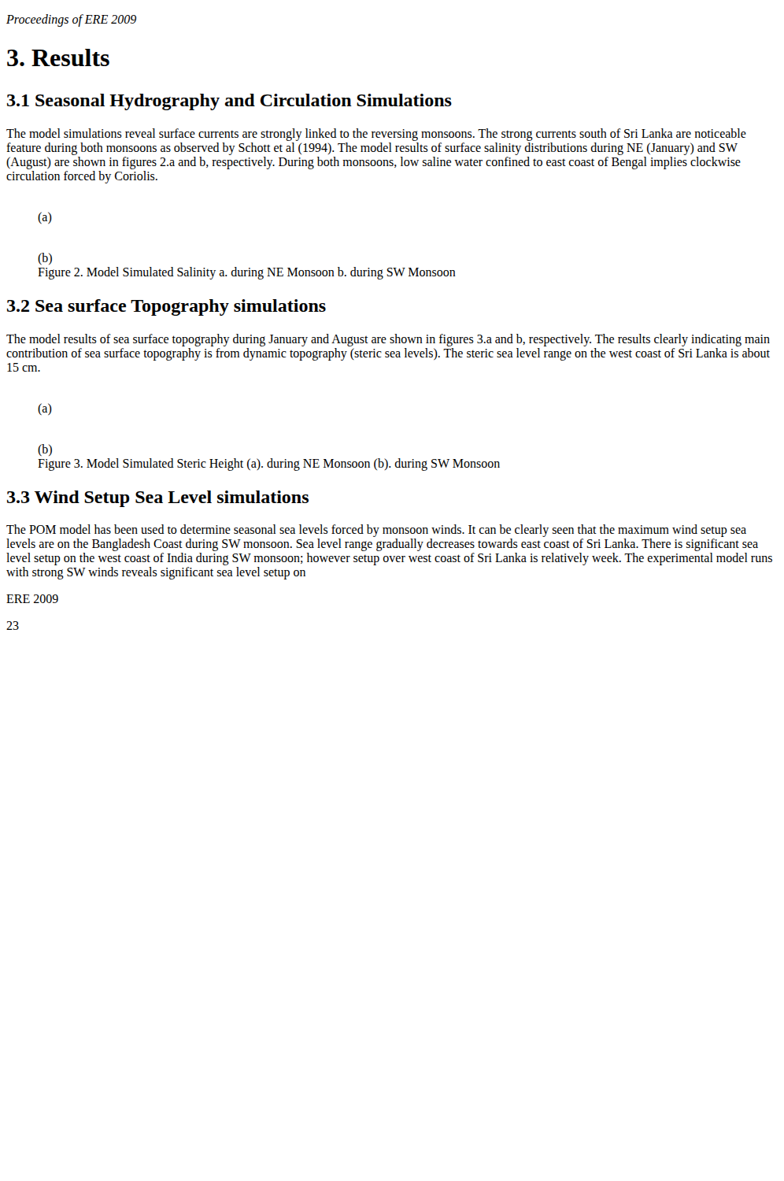Proceedings of ERE 2009
3. Results
3.1 Seasonal Hydrography and Circulation Simulations
The model simulations reveal surface currents are strongly linked to the reversing monsoons. The strong currents south of Sri Lanka are noticeable feature during both monsoons as observed by Schott et al (1994). The model results of surface salinity distributions during NE (January) and SW (August) are shown in figures 2.a and b, respectively. During both monsoons, low saline water confined to east coast of Bengal implies clockwise circulation forced by Coriolis.
(a)
(b)
Figure 2. Model Simulated Salinity a. during NE Monsoon b. during SW Monsoon
3.2 Sea surface Topography simulations
The model results of sea surface topography during January and August are shown in figures 3.a and b, respectively. The results clearly indicating main contribution of sea surface topography is from dynamic topography (steric sea levels). The steric sea level range on the west coast of Sri Lanka is about 15 cm.
(a)
(b)
Figure 3. Model Simulated Steric Height (a). during NE Monsoon (b). during SW Monsoon
3.3 Wind Setup Sea Level simulations
The POM model has been used to determine seasonal sea levels forced by monsoon winds. It can be clearly seen that the maximum wind setup sea levels are on the Bangladesh Coast during SW monsoon. Sea level range gradually decreases towards east coast of Sri Lanka. There is significant sea level setup on the west coast of India during SW monsoon; however setup over west coast of Sri Lanka is relatively week. The experimental model runs with strong SW winds reveals significant sea level setup on
ERE 2009
23